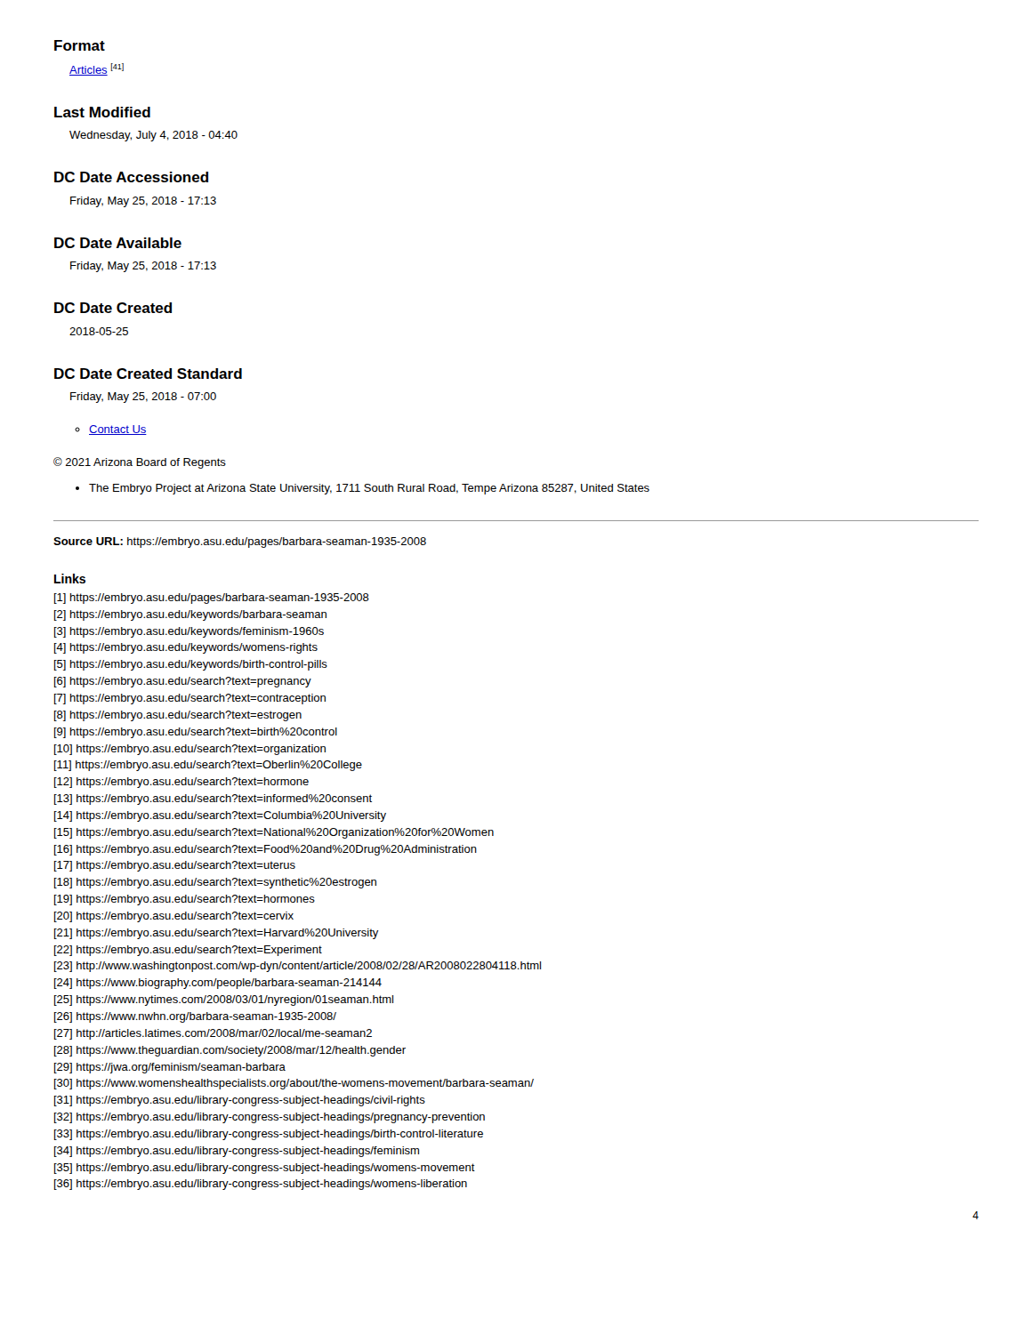Format
Articles [41]
Last Modified
Wednesday, July 4, 2018 - 04:40
DC Date Accessioned
Friday, May 25, 2018 - 17:13
DC Date Available
Friday, May 25, 2018 - 17:13
DC Date Created
2018-05-25
DC Date Created Standard
Friday, May 25, 2018 - 07:00
Contact Us
© 2021 Arizona Board of Regents
The Embryo Project at Arizona State University, 1711 South Rural Road, Tempe Arizona 85287, United States
Source URL: https://embryo.asu.edu/pages/barbara-seaman-1935-2008
Links
[1] https://embryo.asu.edu/pages/barbara-seaman-1935-2008
[2] https://embryo.asu.edu/keywords/barbara-seaman
[3] https://embryo.asu.edu/keywords/feminism-1960s
[4] https://embryo.asu.edu/keywords/womens-rights
[5] https://embryo.asu.edu/keywords/birth-control-pills
[6] https://embryo.asu.edu/search?text=pregnancy
[7] https://embryo.asu.edu/search?text=contraception
[8] https://embryo.asu.edu/search?text=estrogen
[9] https://embryo.asu.edu/search?text=birth%20control
[10] https://embryo.asu.edu/search?text=organization
[11] https://embryo.asu.edu/search?text=Oberlin%20College
[12] https://embryo.asu.edu/search?text=hormone
[13] https://embryo.asu.edu/search?text=informed%20consent
[14] https://embryo.asu.edu/search?text=Columbia%20University
[15] https://embryo.asu.edu/search?text=National%20Organization%20for%20Women
[16] https://embryo.asu.edu/search?text=Food%20and%20Drug%20Administration
[17] https://embryo.asu.edu/search?text=uterus
[18] https://embryo.asu.edu/search?text=synthetic%20estrogen
[19] https://embryo.asu.edu/search?text=hormones
[20] https://embryo.asu.edu/search?text=cervix
[21] https://embryo.asu.edu/search?text=Harvard%20University
[22] https://embryo.asu.edu/search?text=Experiment
[23] http://www.washingtonpost.com/wp-dyn/content/article/2008/02/28/AR2008022804118.html
[24] https://www.biography.com/people/barbara-seaman-214144
[25] https://www.nytimes.com/2008/03/01/nyregion/01seaman.html
[26] https://www.nwhn.org/barbara-seaman-1935-2008/
[27] http://articles.latimes.com/2008/mar/02/local/me-seaman2
[28] https://www.theguardian.com/society/2008/mar/12/health.gender
[29] https://jwa.org/feminism/seaman-barbara
[30] https://www.womenshealthspecialists.org/about/the-womens-movement/barbara-seaman/
[31] https://embryo.asu.edu/library-congress-subject-headings/civil-rights
[32] https://embryo.asu.edu/library-congress-subject-headings/pregnancy-prevention
[33] https://embryo.asu.edu/library-congress-subject-headings/birth-control-literature
[34] https://embryo.asu.edu/library-congress-subject-headings/feminism
[35] https://embryo.asu.edu/library-congress-subject-headings/womens-movement
[36] https://embryo.asu.edu/library-congress-subject-headings/womens-liberation
4